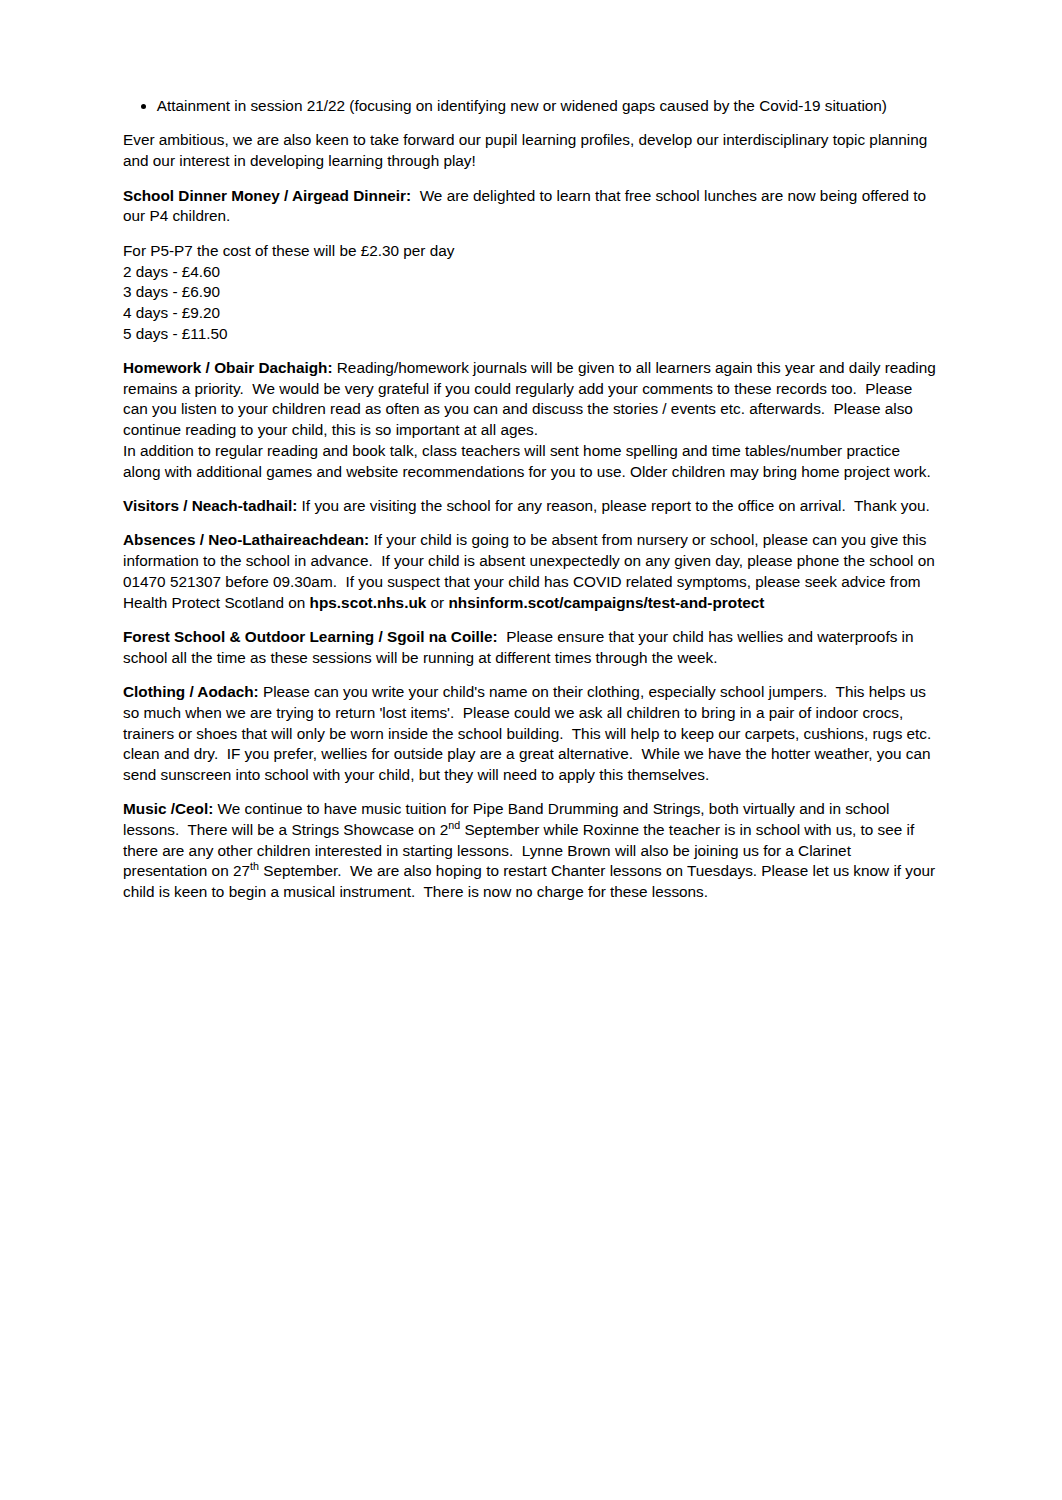Attainment in session 21/22 (focusing on identifying new or widened gaps caused by the Covid-19 situation)
Ever ambitious, we are also keen to take forward our pupil learning profiles, develop our interdisciplinary topic planning and our interest in developing learning through play!
School Dinner Money / Airgead Dinneir: We are delighted to learn that free school lunches are now being offered to our P4 children.
For P5-P7 the cost of these will be £2.30 per day
2 days - £4.60
3 days - £6.90
4 days - £9.20
5 days - £11.50
Homework / Obair Dachaigh: Reading/homework journals will be given to all learners again this year and daily reading remains a priority. We would be very grateful if you could regularly add your comments to these records too. Please can you listen to your children read as often as you can and discuss the stories / events etc. afterwards. Please also continue reading to your child, this is so important at all ages.
In addition to regular reading and book talk, class teachers will sent home spelling and time tables/number practice along with additional games and website recommendations for you to use. Older children may bring home project work.
Visitors / Neach-tadhail: If you are visiting the school for any reason, please report to the office on arrival. Thank you.
Absences / Neo-Lathaireachdean: If your child is going to be absent from nursery or school, please can you give this information to the school in advance. If your child is absent unexpectedly on any given day, please phone the school on 01470 521307 before 09.30am. If you suspect that your child has COVID related symptoms, please seek advice from Health Protect Scotland on hps.scot.nhs.uk or nhsinform.scot/campaigns/test-and-protect
Forest School & Outdoor Learning / Sgoil na Coille: Please ensure that your child has wellies and waterproofs in school all the time as these sessions will be running at different times through the week.
Clothing / Aodach: Please can you write your child's name on their clothing, especially school jumpers. This helps us so much when we are trying to return 'lost items'. Please could we ask all children to bring in a pair of indoor crocs, trainers or shoes that will only be worn inside the school building. This will help to keep our carpets, cushions, rugs etc. clean and dry. IF you prefer, wellies for outside play are a great alternative. While we have the hotter weather, you can send sunscreen into school with your child, but they will need to apply this themselves.
Music /Ceol: We continue to have music tuition for Pipe Band Drumming and Strings, both virtually and in school lessons. There will be a Strings Showcase on 2nd September while Roxinne the teacher is in school with us, to see if there are any other children interested in starting lessons. Lynne Brown will also be joining us for a Clarinet presentation on 27th September. We are also hoping to restart Chanter lessons on Tuesdays. Please let us know if your child is keen to begin a musical instrument. There is now no charge for these lessons.